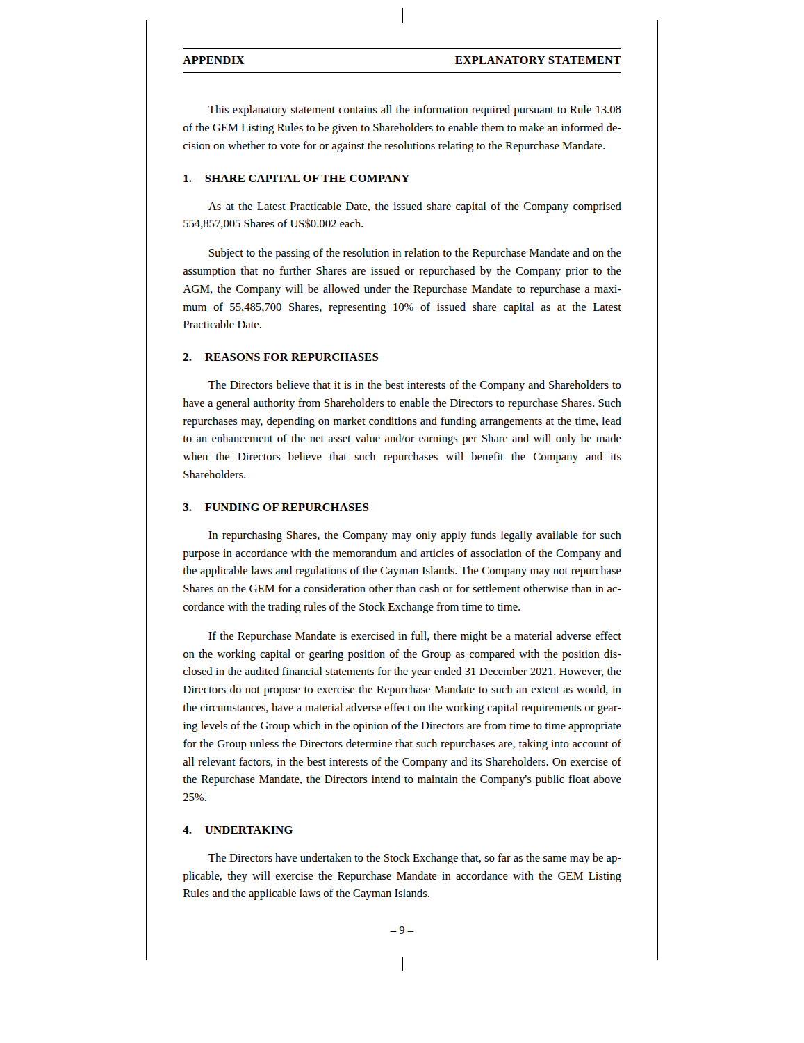APPENDIX EXPLANATORY STATEMENT
This explanatory statement contains all the information required pursuant to Rule 13.08 of the GEM Listing Rules to be given to Shareholders to enable them to make an informed decision on whether to vote for or against the resolutions relating to the Repurchase Mandate.
1. SHARE CAPITAL OF THE COMPANY
As at the Latest Practicable Date, the issued share capital of the Company comprised 554,857,005 Shares of US$0.002 each.
Subject to the passing of the resolution in relation to the Repurchase Mandate and on the assumption that no further Shares are issued or repurchased by the Company prior to the AGM, the Company will be allowed under the Repurchase Mandate to repurchase a maximum of 55,485,700 Shares, representing 10% of issued share capital as at the Latest Practicable Date.
2. REASONS FOR REPURCHASES
The Directors believe that it is in the best interests of the Company and Shareholders to have a general authority from Shareholders to enable the Directors to repurchase Shares. Such repurchases may, depending on market conditions and funding arrangements at the time, lead to an enhancement of the net asset value and/or earnings per Share and will only be made when the Directors believe that such repurchases will benefit the Company and its Shareholders.
3. FUNDING OF REPURCHASES
In repurchasing Shares, the Company may only apply funds legally available for such purpose in accordance with the memorandum and articles of association of the Company and the applicable laws and regulations of the Cayman Islands. The Company may not repurchase Shares on the GEM for a consideration other than cash or for settlement otherwise than in accordance with the trading rules of the Stock Exchange from time to time.
If the Repurchase Mandate is exercised in full, there might be a material adverse effect on the working capital or gearing position of the Group as compared with the position disclosed in the audited financial statements for the year ended 31 December 2021. However, the Directors do not propose to exercise the Repurchase Mandate to such an extent as would, in the circumstances, have a material adverse effect on the working capital requirements or gearing levels of the Group which in the opinion of the Directors are from time to time appropriate for the Group unless the Directors determine that such repurchases are, taking into account of all relevant factors, in the best interests of the Company and its Shareholders. On exercise of the Repurchase Mandate, the Directors intend to maintain the Company's public float above 25%.
4. UNDERTAKING
The Directors have undertaken to the Stock Exchange that, so far as the same may be applicable, they will exercise the Repurchase Mandate in accordance with the GEM Listing Rules and the applicable laws of the Cayman Islands.
– 9 –